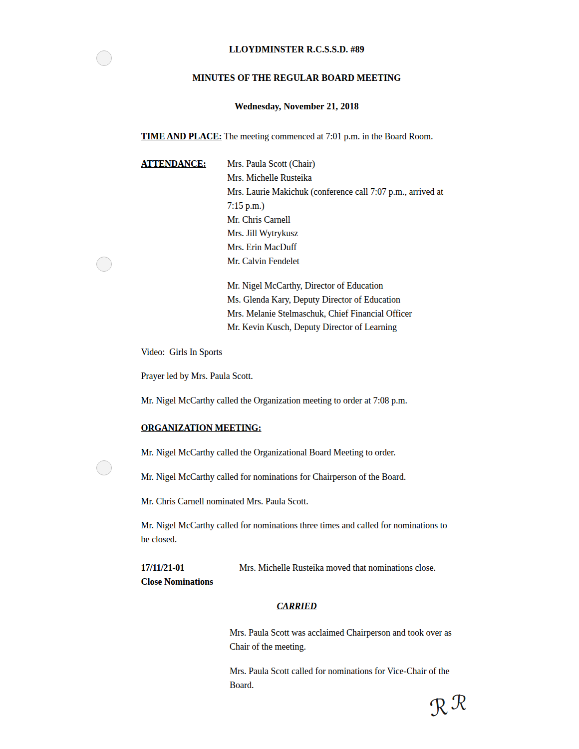LLOYDMINSTER R.C.S.S.D. #89
MINUTES OF THE REGULAR BOARD MEETING
Wednesday, November 21, 2018
TIME AND PLACE: The meeting commenced at 7:01 p.m. in the Board Room.
ATTENDANCE:
Mrs. Paula Scott (Chair)
Mrs. Michelle Rusteika
Mrs. Laurie Makichuk (conference call 7:07 p.m., arrived at 7:15 p.m.)
Mr. Chris Carnell
Mrs. Jill Wytrykusz
Mrs. Erin MacDuff
Mr. Calvin Fendelet
Mr. Nigel McCarthy, Director of Education
Ms. Glenda Kary, Deputy Director of Education
Mrs. Melanie Stelmaschuk, Chief Financial Officer
Mr. Kevin Kusch, Deputy Director of Learning
Video: Girls In Sports
Prayer led by Mrs. Paula Scott.
Mr. Nigel McCarthy called the Organization meeting to order at 7:08 p.m.
ORGANIZATION MEETING:
Mr. Nigel McCarthy called the Organizational Board Meeting to order.
Mr. Nigel McCarthy called for nominations for Chairperson of the Board.
Mr. Chris Carnell nominated Mrs. Paula Scott.
Mr. Nigel McCarthy called for nominations three times and called for nominations to be closed.
17/11/21-01 Close Nominations
Mrs. Michelle Rusteika moved that nominations close.
CARRIED
Mrs. Paula Scott was acclaimed Chairperson and took over as Chair of the meeting.
Mrs. Paula Scott called for nominations for Vice-Chair of the Board.
ℛℛ